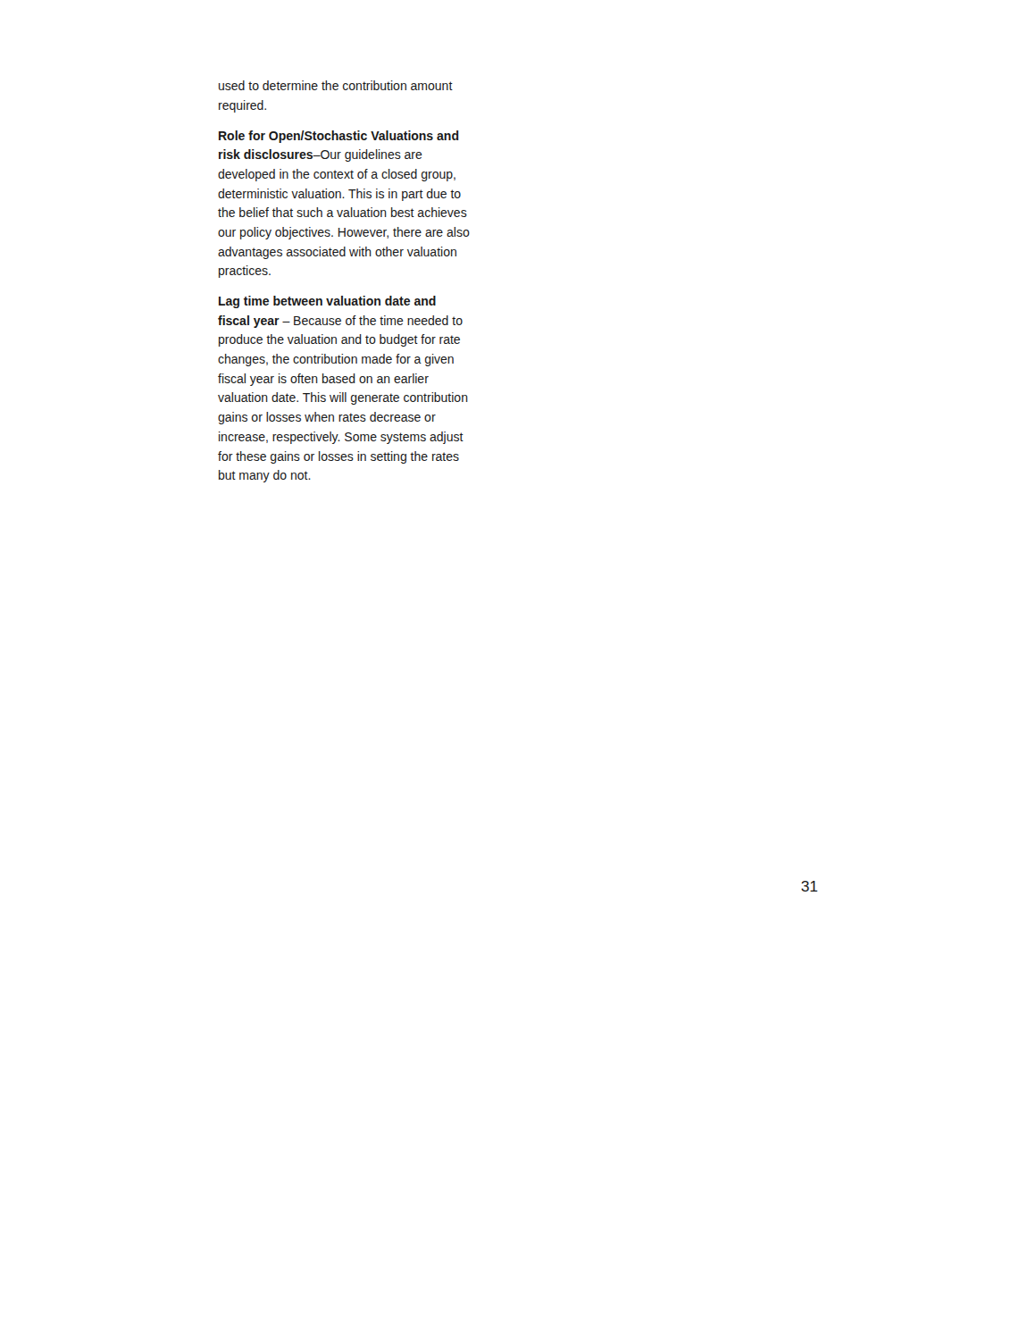used to determine the contribution amount required.
Role for Open/Stochastic Valuations and risk disclosures–Our guidelines are developed in the context of a closed group, deterministic valuation. This is in part due to the belief that such a valuation best achieves our policy objectives. However, there are also advantages associated with other valuation practices.
Lag time between valuation date and fiscal year – Because of the time needed to produce the valuation and to budget for rate changes, the contribution made for a given fiscal year is often based on an earlier valuation date. This will generate contribution gains or losses when rates decrease or increase, respectively. Some systems adjust for these gains or losses in setting the rates but many do not.
31